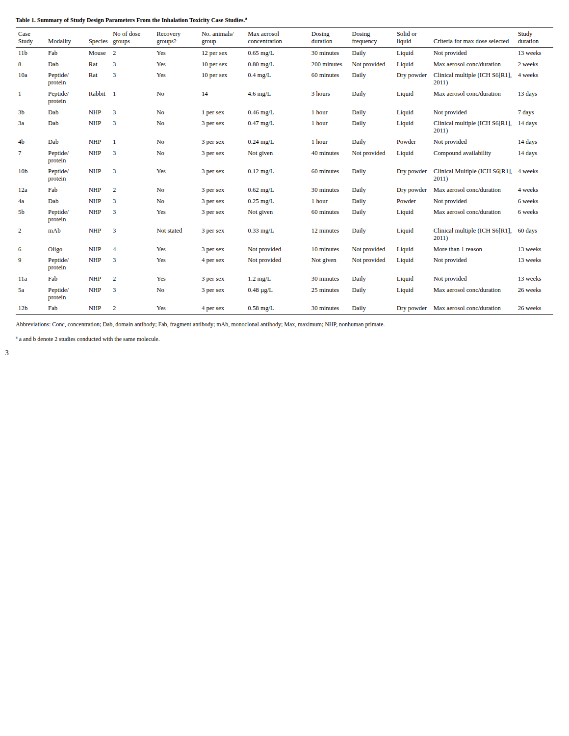Table 1. Summary of Study Design Parameters From the Inhalation Toxicity Case Studies. a
| Case Study | Modality | Species | No of dose groups | Recovery groups? | No. animals/ group | Max aerosol concentration | Dosing duration | Dosing frequency | Solid or liquid | Criteria for max dose selected | Study duration |
| --- | --- | --- | --- | --- | --- | --- | --- | --- | --- | --- | --- |
| 11b | Fab | Mouse | 2 | Yes | 12 per sex | 0.65 mg/L | 30 minutes | Daily | Liquid | Not provided | 13 weeks |
| 8 | Dab | Rat | 3 | Yes | 10 per sex | 0.80 mg/L | 200 minutes | Not provided | Liquid | Max aerosol conc/duration | 2 weeks |
| 10a | Peptide/ protein | Rat | 3 | Yes | 10 per sex | 0.4 mg/L | 60 minutes | Daily | Dry powder | Clinical multiple (ICH S6[R1], 2011) | 4 weeks |
| 1 | Peptide/ protein | Rabbit | 1 | No | 14 | 4.6 mg/L | 3 hours | Daily | Liquid | Max aerosol conc/duration | 13 days |
| 3b | Dab | NHP | 3 | No | 1 per sex | 0.46 mg/L | 1 hour | Daily | Liquid | Not provided | 7 days |
| 3a | Dab | NHP | 3 | No | 3 per sex | 0.47 mg/L | 1 hour | Daily | Liquid | Clinical multiple (ICH S6[R1], 2011) | 14 days |
| 4b | Dab | NHP | 1 | No | 3 per sex | 0.24 mg/L | 1 hour | Daily | Powder | Not provided | 14 days |
| 7 | Peptide/ protein | NHP | 3 | No | 3 per sex | Not given | 40 minutes | Not provided | Liquid | Compound availability | 14 days |
| 10b | Peptide/ protein | NHP | 3 | Yes | 3 per sex | 0.12 mg/L | 60 minutes | Daily | Dry powder | Clinical Multiple (ICH S6[R1], 2011) | 4 weeks |
| 12a | Fab | NHP | 2 | No | 3 per sex | 0.62 mg/L | 30 minutes | Daily | Dry powder | Max aerosol conc/duration | 4 weeks |
| 4a | Dab | NHP | 3 | No | 3 per sex | 0.25 mg/L | 1 hour | Daily | Powder | Not provided | 6 weeks |
| 5b | Peptide/ protein | NHP | 3 | Yes | 3 per sex | Not given | 60 minutes | Daily | Liquid | Max aerosol conc/duration | 6 weeks |
| 2 | mAb | NHP | 3 | Not stated | 3 per sex | 0.33 mg/L | 12 minutes | Daily | Liquid | Clinical multiple (ICH S6[R1], 2011) | 60 days |
| 6 | Oligo | NHP | 4 | Yes | 3 per sex | Not provided | 10 minutes | Not provided | Liquid | More than 1 reason | 13 weeks |
| 9 | Peptide/ protein | NHP | 3 | Yes | 4 per sex | Not provided | Not given | Not provided | Liquid | Not provided | 13 weeks |
| 11a | Fab | NHP | 2 | Yes | 3 per sex | 1.2 mg/L | 30 minutes | Daily | Liquid | Not provided | 13 weeks |
| 5a | Peptide/ protein | NHP | 3 | No | 3 per sex | 0.48 µg/L | 25 minutes | Daily | Liquid | Max aerosol conc/duration | 26 weeks |
| 12b | Fab | NHP | 2 | Yes | 4 per sex | 0.58 mg/L | 30 minutes | Daily | Dry powder | Max aerosol conc/duration | 26 weeks |
Abbreviations: Conc, concentration; Dab, domain antibody; Fab, fragment antibody; mAb, monoclonal antibody; Max, maximum; NHP, nonhuman primate.
a a and b denote 2 studies conducted with the same molecule.
3